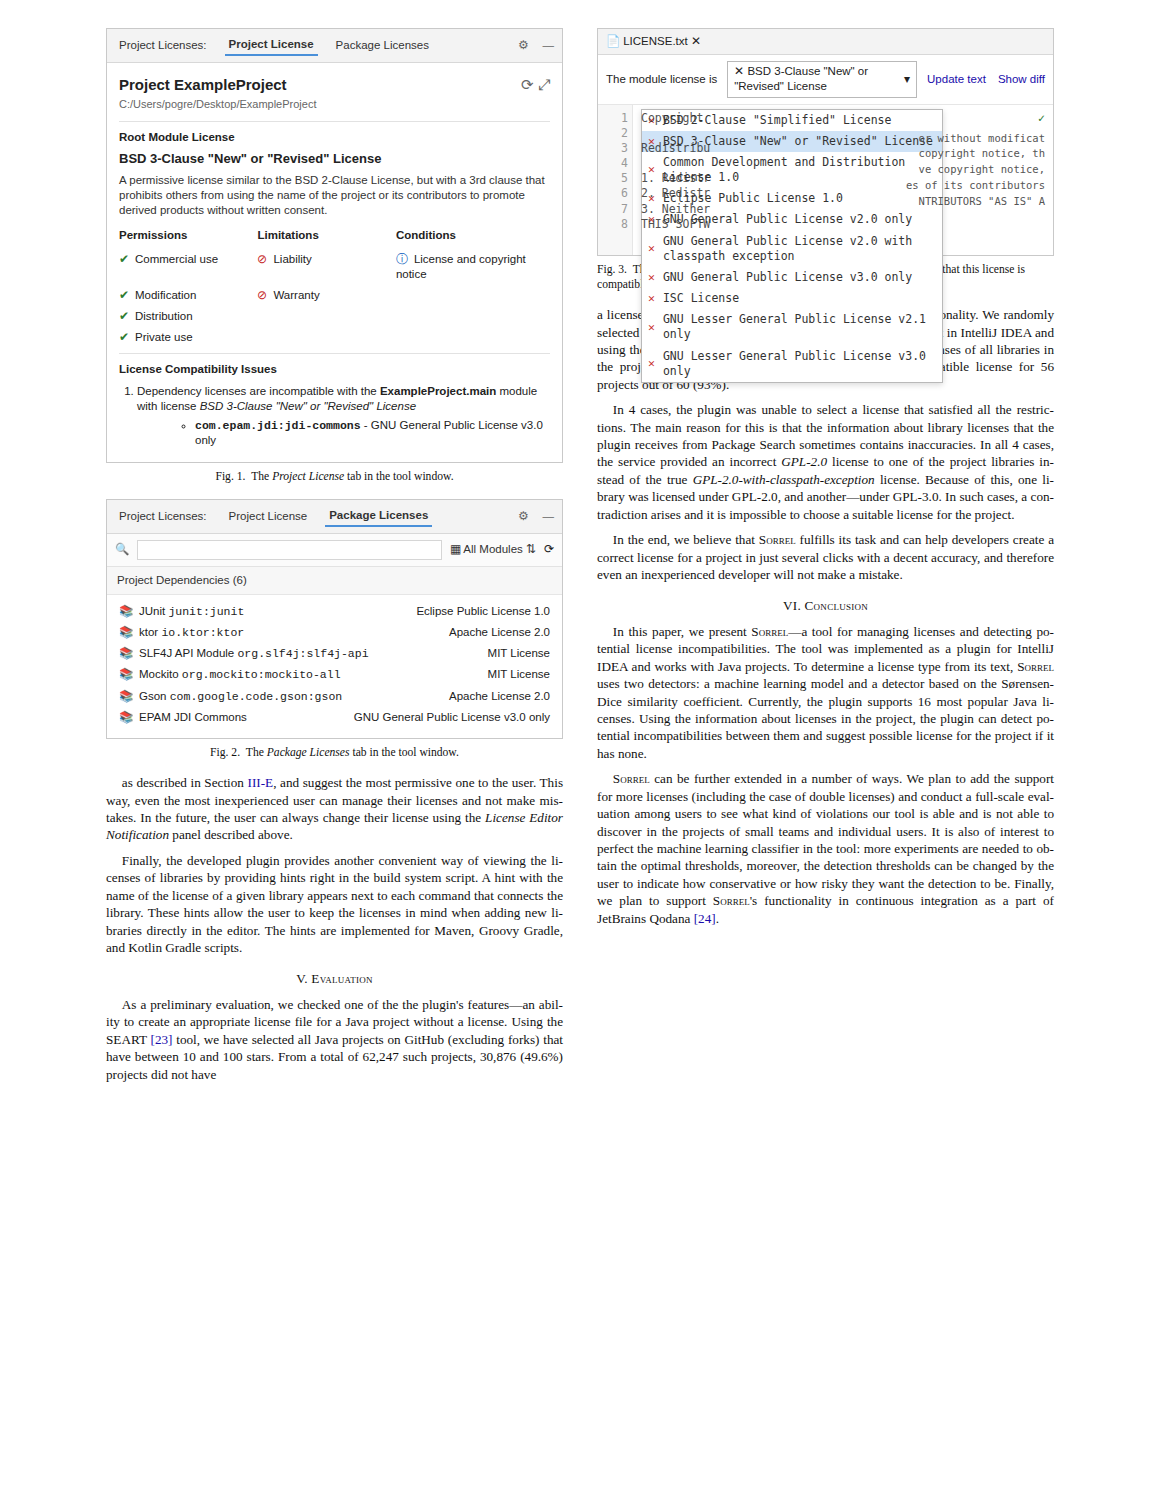Project Licenses: Project License Package Licenses ⚙ —
Project ExampleProject ⟳ ⤢
C:/Users/pogre/Desktop/ExampleProject
Root Module License
BSD 3-Clause "New" or "Revised" License
A permissive license similar to the BSD 2-Clause License, but with a 3rd clause that prohibits others from using the name of the project or its contributors to promote derived products without written consent.
Permissions
Limitations
Conditions
✔Commercial use
⊘Liability
ⓘLicense and copyright notice
✔Modification
⊘Warranty
✔Distribution
✔Private use
License Compatibility Issues
Dependency licenses are incompatible with the ExampleProject.main module with license BSD 3-Clause "New" or "Revised" License
com.epam.jdi:jdi-commons - GNU General Public License v3.0 only
Fig. 1. The Project License tab in the tool window.
Project Licenses: Project License Package Licenses ⚙ —
🔍
▦ All Modules ⇅ ⟳
Project Dependencies (6)
📚JUnit junit:junit
Eclipse Public License 1.0
📚ktor io.ktor:ktor
Apache License 2.0
📚SLF4J API Module org.slf4j:slf4j-api
MIT License
📚Mockito org.mockito:mockito-all
MIT License
📚Gson com.google.code.gson:gson
Apache License 2.0
📚EPAM JDI Commons
GNU General Public License v3.0 only
Fig. 2. The Package Licenses tab in the tool window.
as described in Section III-E, and suggest the most permissive one to the user. This way, even the most inexperienced user can manage their licenses and not make mistakes. In the future, the user can always change their license using the License Editor Notification panel described above.
Finally, the developed plugin provides another convenient way of viewing the licenses of libraries by providing hints right in the build system script. A hint with the name of the license of a given library appears next to each command that connects the library. These hints allow the user to keep the licenses in mind when adding new libraries directly in the editor. The hints are implemented for Maven, Groovy Gradle, and Kotlin Gradle scripts.
V. Evaluation
As a preliminary evaluation, we checked one of the the plugin's features—an ability to create an appropriate license file for a Java project without a license. Using the SEART [23] tool, we have selected all Java projects on GitHub (excluding forks) that have between 10 and 100 stars. From a total of 62,247 such projects, 30,876 (49.6%) projects did not have
📄 LICENSE.txt ✕
The module license is
✕ BSD 3-Clause "New" or "Revised" License ▾
Update text Show diff
1
2
3
4
5
6
7
8
✕BSD 2-Clause "Simplified" License
✕BSD 3-Clause "New" or "Revised" License
✕Common Development and Distribution License 1.0
✕Eclipse Public License 1.0
✕GNU General Public License v2.0 only
✕GNU General Public License v2.0 with classpath exception
✕GNU General Public License v3.0 only
✕ISC License
✕GNU Lesser General Public License v2.1 only
✕GNU Lesser General Public License v3.0 only
✓
or without modificat
copyright notice, th
ve copyright notice,
es of its contributors
NTRIBUTORS "AS IS" A
Copyright
Redistribu
1. Redistr
2. Redistr
3. Neither
THIS SOFTW
Fig. 3. The License Editor Notification panel. The green ✓ sign indicates that this license is compatible with all the module's libraries.
a license, which indicates the importance of the proposed functionality. We randomly selected 60 projects that have no license. We opened each project in IntelliJ IDEA and using the plugin created a license file that would satisfy the licenses of all libraries in the project. The plugin correctly created a file with a compatible license for 56 projects out of 60 (93%).
In 4 cases, the plugin was unable to select a license that satisfied all the restrictions. The main reason for this is that the information about library licenses that the plugin receives from Package Search sometimes contains inaccuracies. In all 4 cases, the service provided an incorrect GPL-2.0 license to one of the project libraries instead of the true GPL-2.0-with-classpath-exception license. Because of this, one library was licensed under GPL-2.0, and another—under GPL-3.0. In such cases, a contradiction arises and it is impossible to choose a suitable license for the project.
In the end, we believe that Sorrel fulfills its task and can help developers create a correct license for a project in just several clicks with a decent accuracy, and therefore even an inexperienced developer will not make a mistake.
VI. Conclusion
In this paper, we present Sorrel—a tool for managing licenses and detecting potential license incompatibilities. The tool was implemented as a plugin for IntelliJ IDEA and works with Java projects. To determine a license type from its text, Sorrel uses two detectors: a machine learning model and a detector based on the Sørensen-Dice similarity coefficient. Currently, the plugin supports 16 most popular Java licenses. Using the information about licenses in the project, the plugin can detect potential incompatibilities between them and suggest possible license for the project if it has none.
Sorrel can be further extended in a number of ways. We plan to add the support for more licenses (including the case of double licenses) and conduct a full-scale evaluation among users to see what kind of violations our tool is able and is not able to discover in the projects of small teams and individual users. It is also of interest to perfect the machine learning classifier in the tool: more experiments are needed to obtain the optimal thresholds, moreover, the detection thresholds can be changed by the user to indicate how conservative or how risky they want the detection to be. Finally, we plan to support Sorrel's functionality in continuous integration as a part of JetBrains Qodana [24].